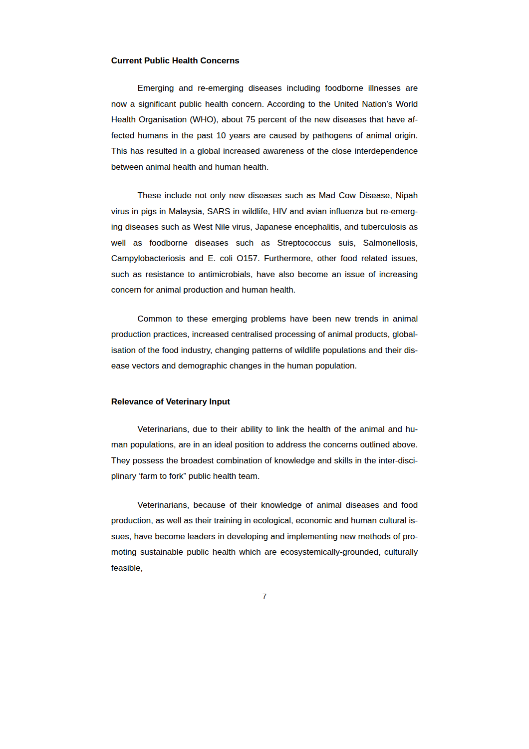Current Public Health Concerns
Emerging and re-emerging diseases including foodborne illnesses are now a significant public health concern. According to the United Nation’s World Health Organisation (WHO), about 75 percent of the new diseases that have affected humans in the past 10 years are caused by pathogens of animal origin. This has resulted in a global increased awareness of the close interdependence between animal health and human health.
These include not only new diseases such as Mad Cow Disease, Nipah virus in pigs in Malaysia, SARS in wildlife, HIV and avian influenza but re-emerging diseases such as West Nile virus, Japanese encephalitis, and tuberculosis as well as foodborne diseases such as Streptococcus suis, Salmonellosis, Campylobacteriosis and E. coli O157. Furthermore, other food related issues, such as resistance to antimicrobials, have also become an issue of increasing concern for animal production and human health.
Common to these emerging problems have been new trends in animal production practices, increased centralised processing of animal products, globalisation of the food industry, changing patterns of wildlife populations and their disease vectors and demographic changes in the human population.
Relevance of Veterinary Input
Veterinarians, due to their ability to link the health of the animal and human populations, are in an ideal position to address the concerns outlined above. They possess the broadest combination of knowledge and skills in the inter-disciplinary ‘farm to fork” public health team.
Veterinarians, because of their knowledge of animal diseases and food production, as well as their training in ecological, economic and human cultural issues, have become leaders in developing and implementing new methods of promoting sustainable public health which are ecosystemically-grounded, culturally feasible,
7